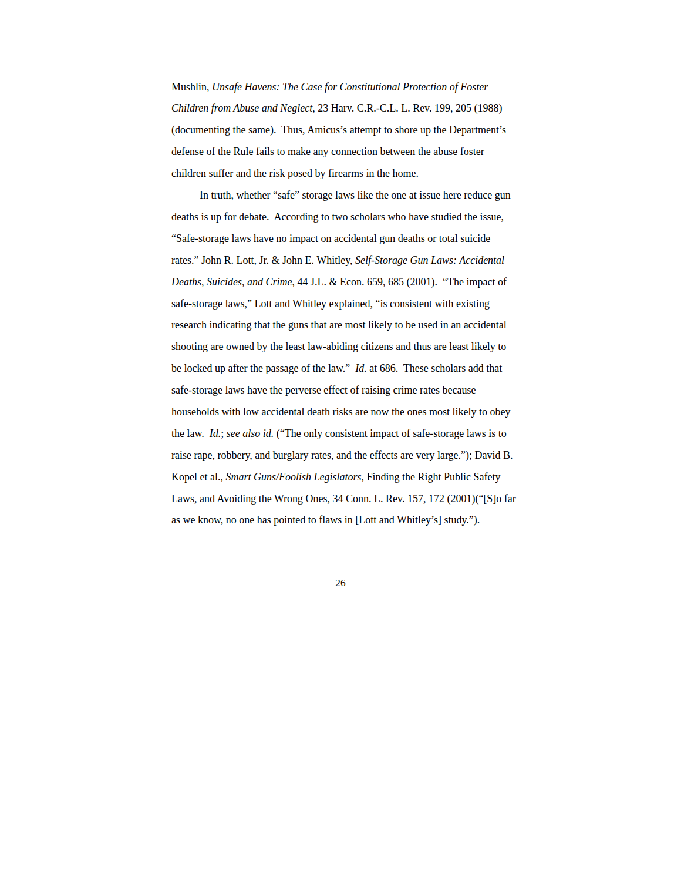Mushlin, Unsafe Havens: The Case for Constitutional Protection of Foster Children from Abuse and Neglect, 23 Harv. C.R.-C.L. L. Rev. 199, 205 (1988) (documenting the same). Thus, Amicus’s attempt to shore up the Department’s defense of the Rule fails to make any connection between the abuse foster children suffer and the risk posed by firearms in the home.
In truth, whether “safe” storage laws like the one at issue here reduce gun deaths is up for debate. According to two scholars who have studied the issue, “Safe-storage laws have no impact on accidental gun deaths or total suicide rates.” John R. Lott, Jr. & John E. Whitley, Self-Storage Gun Laws: Accidental Deaths, Suicides, and Crime, 44 J.L. & Econ. 659, 685 (2001). “The impact of safe-storage laws,” Lott and Whitley explained, “is consistent with existing research indicating that the guns that are most likely to be used in an accidental shooting are owned by the least law-abiding citizens and thus are least likely to be locked up after the passage of the law.” Id. at 686. These scholars add that safe-storage laws have the perverse effect of raising crime rates because households with low accidental death risks are now the ones most likely to obey the law. Id.; see also id. (“The only consistent impact of safe-storage laws is to raise rape, robbery, and burglary rates, and the effects are very large.”); David B. Kopel et al., Smart Guns/Foolish Legislators, Finding the Right Public Safety Laws, and Avoiding the Wrong Ones, 34 Conn. L. Rev. 157, 172 (2001)(“[S]o far as we know, no one has pointed to flaws in [Lott and Whitley’s] study.”).
26